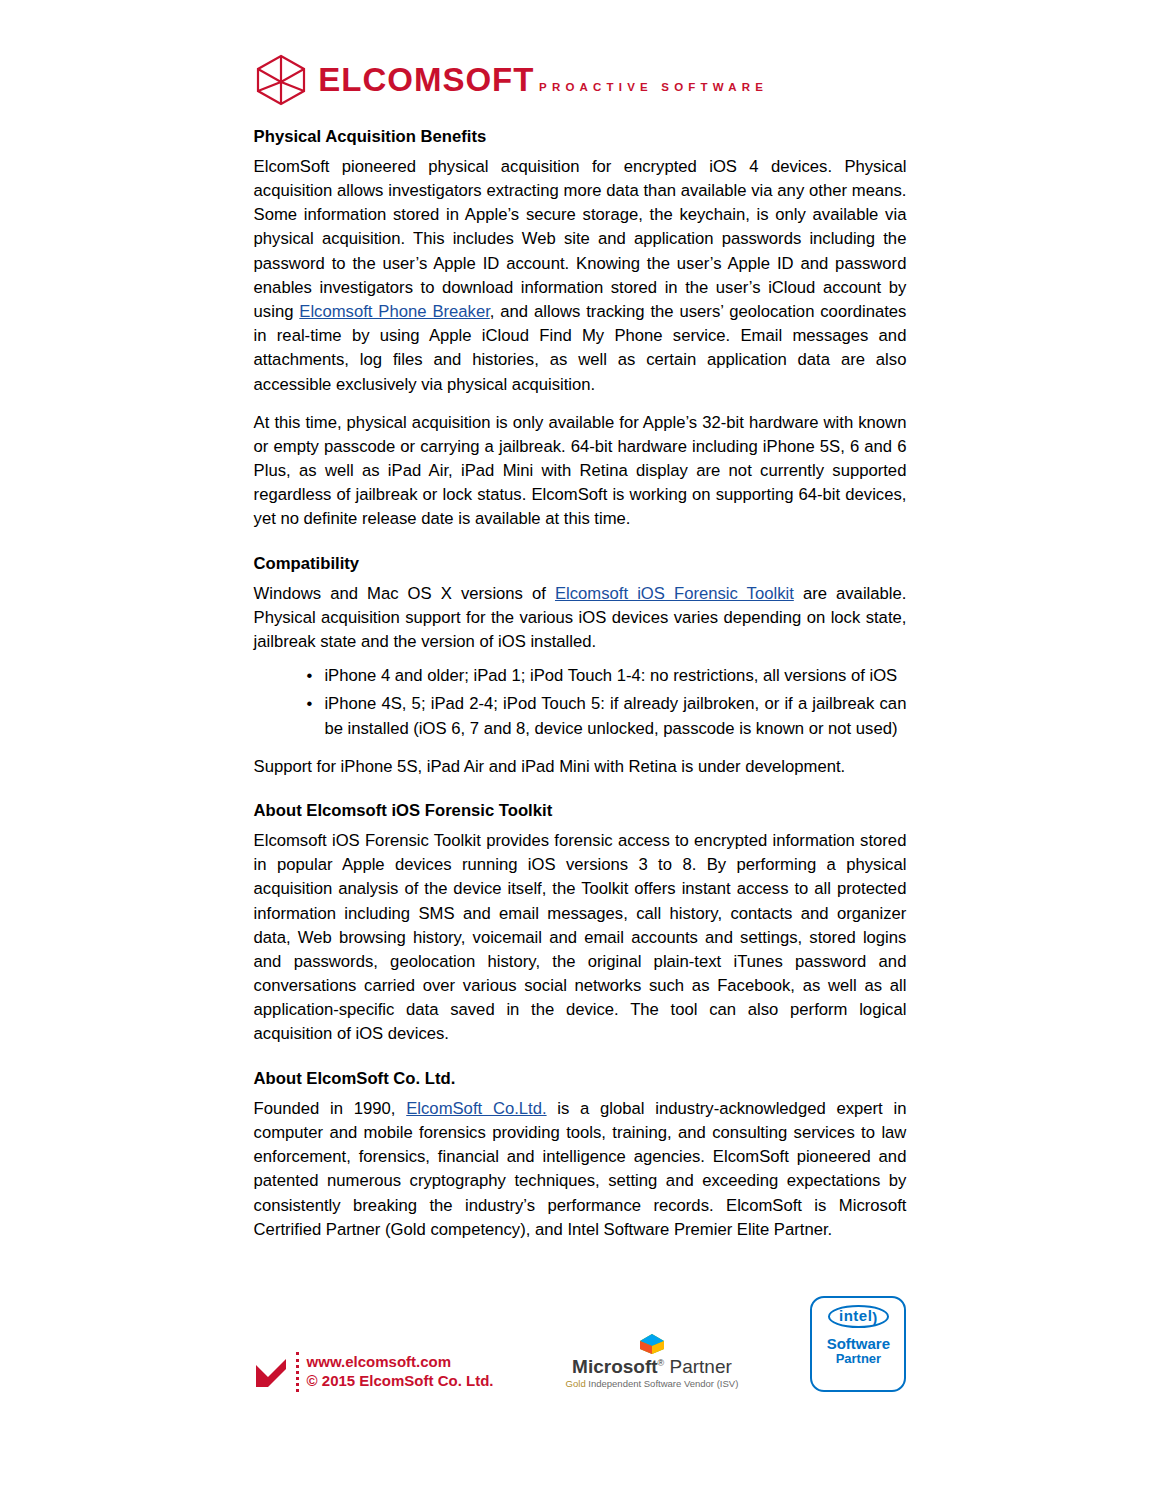ELCOMSOFT PROACTIVE SOFTWARE
Physical Acquisition Benefits
ElcomSoft pioneered physical acquisition for encrypted iOS 4 devices. Physical acquisition allows investigators extracting more data than available via any other means. Some information stored in Apple’s secure storage, the keychain, is only available via physical acquisition. This includes Web site and application passwords including the password to the user’s Apple ID account. Knowing the user’s Apple ID and password enables investigators to download information stored in the user’s iCloud account by using Elcomsoft Phone Breaker, and allows tracking the users’ geolocation coordinates in real-time by using Apple iCloud Find My Phone service. Email messages and attachments, log files and histories, as well as certain application data are also accessible exclusively via physical acquisition.
At this time, physical acquisition is only available for Apple’s 32-bit hardware with known or empty passcode or carrying a jailbreak. 64-bit hardware including iPhone 5S, 6 and 6 Plus, as well as iPad Air, iPad Mini with Retina display are not currently supported regardless of jailbreak or lock status. ElcomSoft is working on supporting 64-bit devices, yet no definite release date is available at this time.
Compatibility
Windows and Mac OS X versions of Elcomsoft iOS Forensic Toolkit are available. Physical acquisition support for the various iOS devices varies depending on lock state, jailbreak state and the version of iOS installed.
iPhone 4 and older; iPad 1; iPod Touch 1-4: no restrictions, all versions of iOS
iPhone 4S, 5; iPad 2-4; iPod Touch 5: if already jailbroken, or if a jailbreak can be installed (iOS 6, 7 and 8, device unlocked, passcode is known or not used)
Support for iPhone 5S, iPad Air and iPad Mini with Retina is under development.
About Elcomsoft iOS Forensic Toolkit
Elcomsoft iOS Forensic Toolkit provides forensic access to encrypted information stored in popular Apple devices running iOS versions 3 to 8. By performing a physical acquisition analysis of the device itself, the Toolkit offers instant access to all protected information including SMS and email messages, call history, contacts and organizer data, Web browsing history, voicemail and email accounts and settings, stored logins and passwords, geolocation history, the original plain-text iTunes password and conversations carried over various social networks such as Facebook, as well as all application-specific data saved in the device. The tool can also perform logical acquisition of iOS devices.
About ElcomSoft Co. Ltd.
Founded in 1990, ElcomSoft Co.Ltd. is a global industry-acknowledged expert in computer and mobile forensics providing tools, training, and consulting services to law enforcement, forensics, financial and intelligence agencies. ElcomSoft pioneered and patented numerous cryptography techniques, setting and exceeding expectations by consistently breaking the industry’s performance records. ElcomSoft is Microsoft Certrified Partner (Gold competency), and Intel Software Premier Elite Partner.
www.elcomsoft.com © 2015 ElcomSoft Co. Ltd.
Microsoft® Partner
Gold Independent Software Vendor (ISV)
intel)
Software
Partner